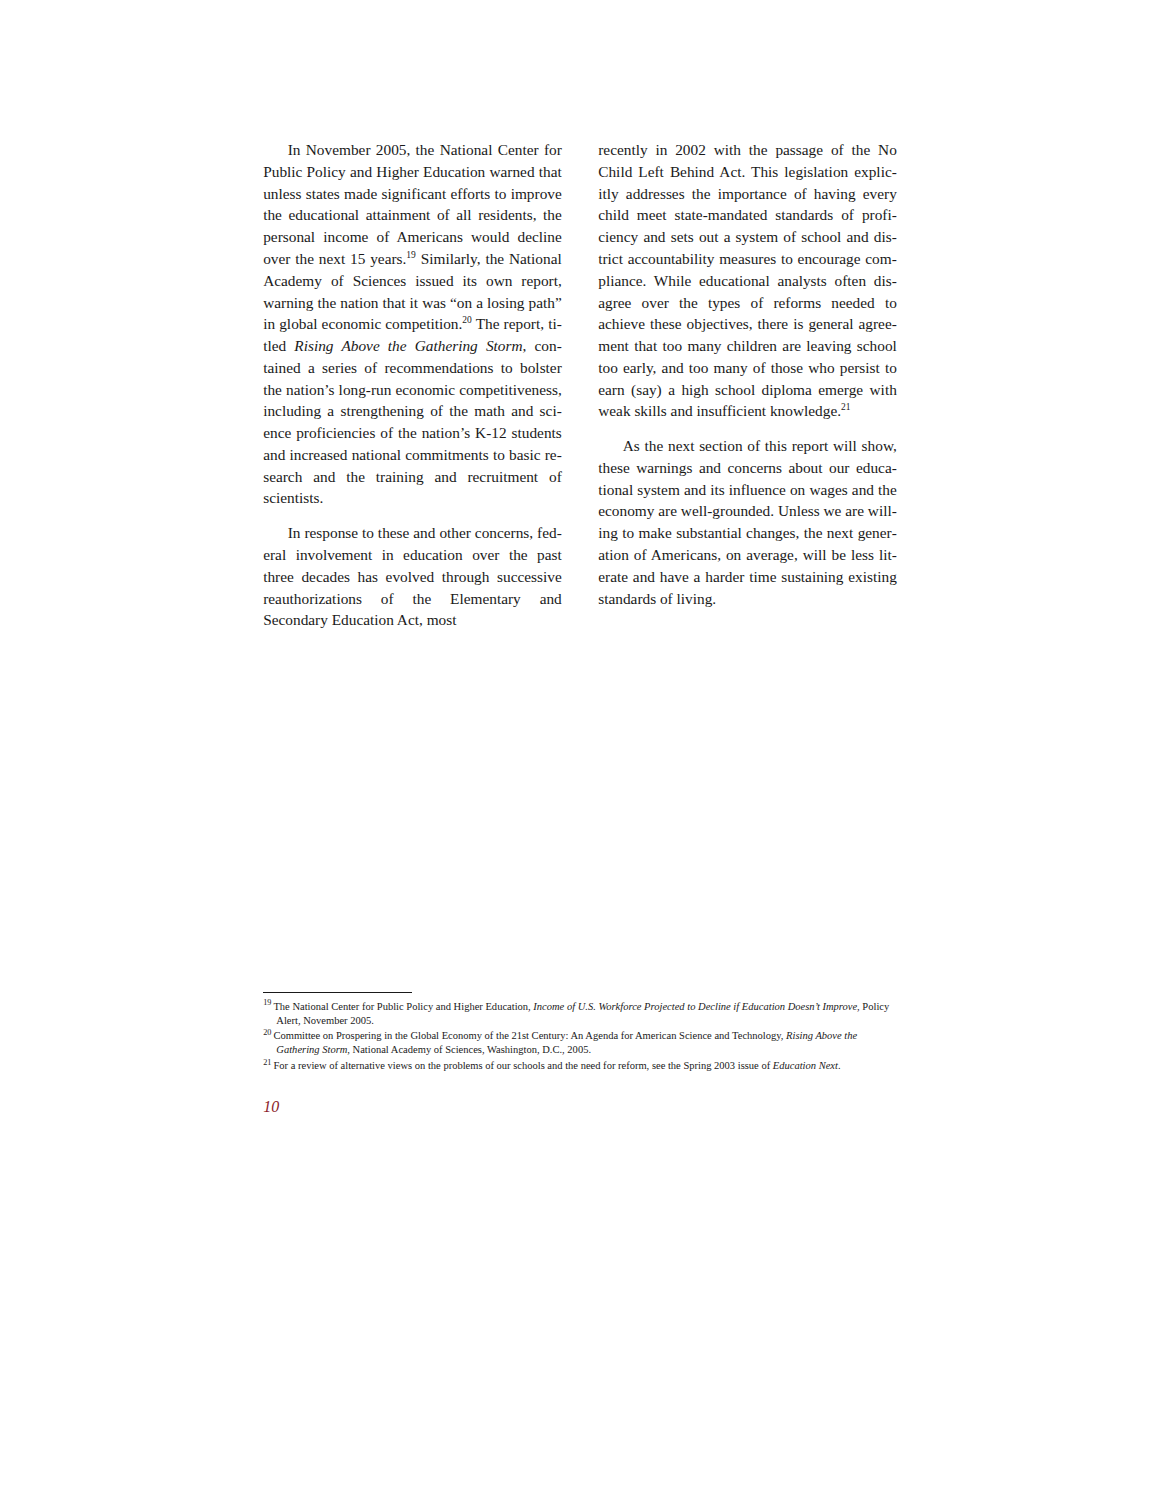In November 2005, the National Center for Public Policy and Higher Education warned that unless states made significant efforts to improve the educational attainment of all residents, the personal income of Americans would decline over the next 15 years.19 Similarly, the National Academy of Sciences issued its own report, warning the nation that it was “on a losing path” in global economic competition.20 The report, titled Rising Above the Gathering Storm, contained a series of recommendations to bolster the nation’s long-run economic competitiveness, including a strengthening of the math and science proficiencies of the nation’s K-12 students and increased national commitments to basic research and the training and recruitment of scientists.
In response to these and other concerns, federal involvement in education over the past three decades has evolved through successive reauthorizations of the Elementary and Secondary Education Act, most
recently in 2002 with the passage of the No Child Left Behind Act. This legislation explicitly addresses the importance of having every child meet state-mandated standards of proficiency and sets out a system of school and district accountability measures to encourage compliance. While educational analysts often disagree over the types of reforms needed to achieve these objectives, there is general agreement that too many children are leaving school too early, and too many of those who persist to earn (say) a high school diploma emerge with weak skills and insufficient knowledge.21
As the next section of this report will show, these warnings and concerns about our educational system and its influence on wages and the economy are well-grounded. Unless we are willing to make substantial changes, the next generation of Americans, on average, will be less literate and have a harder time sustaining existing standards of living.
19The National Center for Public Policy and Higher Education, Income of U.S. Workforce Projected to Decline if Education Doesn’t Improve, Policy Alert, November 2005.
20Committee on Prospering in the Global Economy of the 21st Century: An Agenda for American Science and Technology, Rising Above the Gathering Storm, National Academy of Sciences, Washington, D.C., 2005.
21For a review of alternative views on the problems of our schools and the need for reform, see the Spring 2003 issue of Education Next.
10